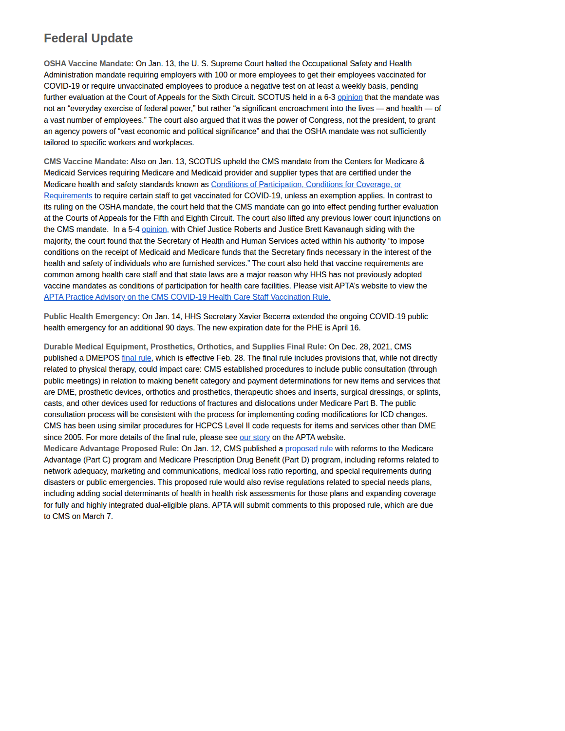Federal Update
OSHA Vaccine Mandate: On Jan. 13, the U. S. Supreme Court halted the Occupational Safety and Health Administration mandate requiring employers with 100 or more employees to get their employees vaccinated for COVID-19 or require unvaccinated employees to produce a negative test on at least a weekly basis, pending further evaluation at the Court of Appeals for the Sixth Circuit. SCOTUS held in a 6-3 opinion that the mandate was not an “everyday exercise of federal power,” but rather “a significant encroachment into the lives — and health — of a vast number of employees.” The court also argued that it was the power of Congress, not the president, to grant an agency powers of “vast economic and political significance” and that the OSHA mandate was not sufficiently tailored to specific workers and workplaces.
CMS Vaccine Mandate: Also on Jan. 13, SCOTUS upheld the CMS mandate from the Centers for Medicare & Medicaid Services requiring Medicare and Medicaid provider and supplier types that are certified under the Medicare health and safety standards known as Conditions of Participation, Conditions for Coverage, or Requirements to require certain staff to get vaccinated for COVID-19, unless an exemption applies. In contrast to its ruling on the OSHA mandate, the court held that the CMS mandate can go into effect pending further evaluation at the Courts of Appeals for the Fifth and Eighth Circuit. The court also lifted any previous lower court injunctions on the CMS mandate. In a 5-4 opinion, with Chief Justice Roberts and Justice Brett Kavanaugh siding with the majority, the court found that the Secretary of Health and Human Services acted within his authority “to impose conditions on the receipt of Medicaid and Medicare funds that the Secretary finds necessary in the interest of the health and safety of individuals who are furnished services.” The court also held that vaccine requirements are common among health care staff and that state laws are a major reason why HHS has not previously adopted vaccine mandates as conditions of participation for health care facilities. Please visit APTA’s website to view the APTA Practice Advisory on the CMS COVID-19 Health Care Staff Vaccination Rule.
Public Health Emergency: On Jan. 14, HHS Secretary Xavier Becerra extended the ongoing COVID-19 public health emergency for an additional 90 days. The new expiration date for the PHE is April 16.
Durable Medical Equipment, Prosthetics, Orthotics, and Supplies Final Rule: On Dec. 28, 2021, CMS published a DMEPOS final rule, which is effective Feb. 28. The final rule includes provisions that, while not directly related to physical therapy, could impact care: CMS established procedures to include public consultation (through public meetings) in relation to making benefit category and payment determinations for new items and services that are DME, prosthetic devices, orthotics and prosthetics, therapeutic shoes and inserts, surgical dressings, or splints, casts, and other devices used for reductions of fractures and dislocations under Medicare Part B. The public consultation process will be consistent with the process for implementing coding modifications for ICD changes. CMS has been using similar procedures for HCPCS Level II code requests for items and services other than DME since 2005. For more details of the final rule, please see our story on the APTA website.
Medicare Advantage Proposed Rule: On Jan. 12, CMS published a proposed rule with reforms to the Medicare Advantage (Part C) program and Medicare Prescription Drug Benefit (Part D) program, including reforms related to network adequacy, marketing and communications, medical loss ratio reporting, and special requirements during disasters or public emergencies. This proposed rule would also revise regulations related to special needs plans, including adding social determinants of health in health risk assessments for those plans and expanding coverage for fully and highly integrated dual-eligible plans. APTA will submit comments to this proposed rule, which are due to CMS on March 7.